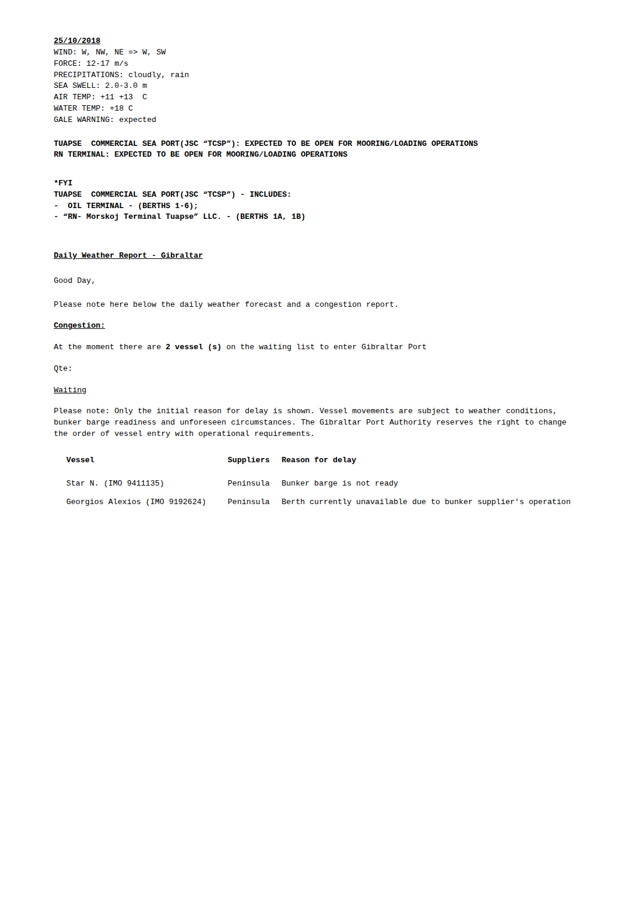25/10/2018
WIND: W, NW, NE => W, SW
FORCE: 12-17 m/s
PRECIPITATIONS: cloudly, rain
SEA SWELL: 2.0-3.0 m
AIR TEMP: +11 +13 C
WATER TEMP: +18 C
GALE WARNING: expected
TUAPSE COMMERCIAL SEA PORT(JSC “TCSP”): EXPECTED TO BE OPEN FOR MOORING/LOADING OPERATIONS
RN TERMINAL: EXPECTED TO BE OPEN FOR MOORING/LOADING OPERATIONS
*FYI
TUAPSE COMMERCIAL SEA PORT(JSC “TCSP”) - INCLUDES:
- OIL TERMINAL - (BERTHS 1-6);
- “RN- Morskoj Terminal Tuapse” LLC. - (BERTHS 1A, 1B)
Daily Weather Report - Gibraltar
Good Day,
Please note here below the daily weather forecast and a congestion report.
Congestion:
At the moment there are 2 vessel (s) on the waiting list to enter Gibraltar Port
Qte:
Waiting
Please note: Only the initial reason for delay is shown. Vessel movements are subject to weather conditions, bunker barge readiness and unforeseen circumstances. The Gibraltar Port Authority reserves the right to change the order of vessel entry with operational requirements.
| Vessel | Suppliers | Reason for delay |
| --- | --- | --- |
| Star N. (IMO 9411135) | Peninsula | Bunker barge is not ready |
| Georgios Alexios (IMO 9192624) | Peninsula | Berth currently unavailable due to bunker supplier's operation |